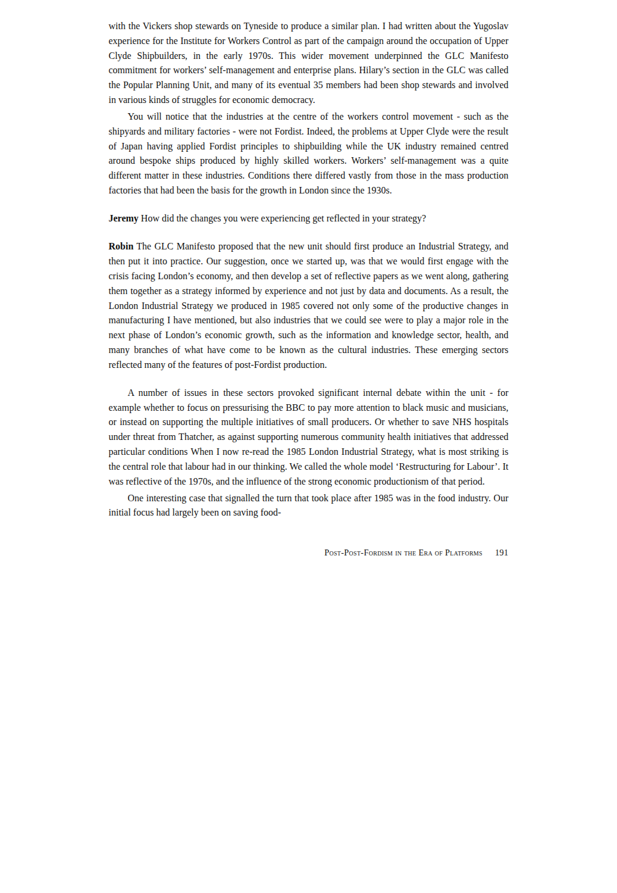with the Vickers shop stewards on Tyneside to produce a similar plan. I had written about the Yugoslav experience for the Institute for Workers Control as part of the campaign around the occupation of Upper Clyde Shipbuilders, in the early 1970s. This wider movement underpinned the GLC Manifesto commitment for workers’ self-management and enterprise plans. Hilary’s section in the GLC was called the Popular Planning Unit, and many of its eventual 35 members had been shop stewards and involved in various kinds of struggles for economic democracy.
You will notice that the industries at the centre of the workers control movement - such as the shipyards and military factories - were not Fordist. Indeed, the problems at Upper Clyde were the result of Japan having applied Fordist principles to shipbuilding while the UK industry remained centred around bespoke ships produced by highly skilled workers. Workers’ self-management was a quite different matter in these industries. Conditions there differed vastly from those in the mass production factories that had been the basis for the growth in London since the 1930s.
Jeremy How did the changes you were experiencing get reflected in your strategy?
Robin The GLC Manifesto proposed that the new unit should first produce an Industrial Strategy, and then put it into practice. Our suggestion, once we started up, was that we would first engage with the crisis facing London’s economy, and then develop a set of reflective papers as we went along, gathering them together as a strategy informed by experience and not just by data and documents. As a result, the London Industrial Strategy we produced in 1985 covered not only some of the productive changes in manufacturing I have mentioned, but also industries that we could see were to play a major role in the next phase of London’s economic growth, such as the information and knowledge sector, health, and many branches of what have come to be known as the cultural industries. These emerging sectors reflected many of the features of post-Fordist production.
A number of issues in these sectors provoked significant internal debate within the unit - for example whether to focus on pressurising the BBC to pay more attention to black music and musicians, or instead on supporting the multiple initiatives of small producers. Or whether to save NHS hospitals under threat from Thatcher, as against supporting numerous community health initiatives that addressed particular conditions When I now re-read the 1985 London Industrial Strategy, what is most striking is the central role that labour had in our thinking. We called the whole model ‘Restructuring for Labour’. It was reflective of the 1970s, and the influence of the strong economic productionism of that period.
One interesting case that signalled the turn that took place after 1985 was in the food industry. Our initial focus had largely been on saving food-
Post-Post-Fordism in the Era of Platforms 191